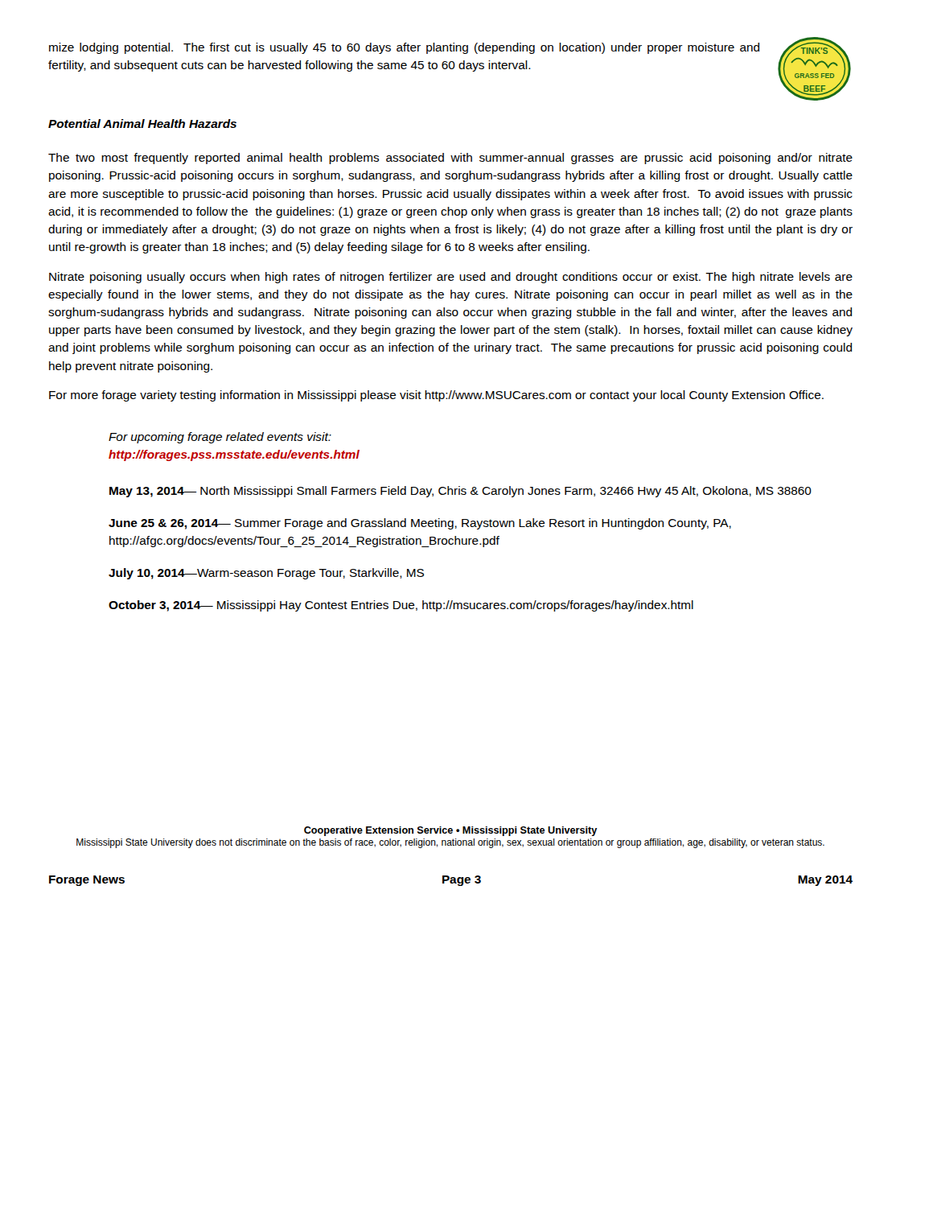TINK'S GRASS FED BEEF
mize lodging potential. The first cut is usually 45 to 60 days after planting (depending on location) under proper moisture and fertility, and subsequent cuts can be harvested following the same 45 to 60 days interval.
Potential Animal Health Hazards
The two most frequently reported animal health problems associated with summer-annual grasses are prussic acid poisoning and/or nitrate poisoning. Prussic-acid poisoning occurs in sorghum, sudangrass, and sorghum-sudangrass hybrids after a killing frost or drought. Usually cattle are more susceptible to prussic-acid poisoning than horses. Prussic acid usually dissipates within a week after frost. To avoid issues with prussic acid, it is recommended to follow the the guidelines: (1) graze or green chop only when grass is greater than 18 inches tall; (2) do not graze plants during or immediately after a drought; (3) do not graze on nights when a frost is likely; (4) do not graze after a killing frost until the plant is dry or until re-growth is greater than 18 inches; and (5) delay feeding silage for 6 to 8 weeks after ensiling.
Nitrate poisoning usually occurs when high rates of nitrogen fertilizer are used and drought conditions occur or exist. The high nitrate levels are especially found in the lower stems, and they do not dissipate as the hay cures. Nitrate poisoning can occur in pearl millet as well as in the sorghum-sudangrass hybrids and sudangrass. Nitrate poisoning can also occur when grazing stubble in the fall and winter, after the leaves and upper parts have been consumed by livestock, and they begin grazing the lower part of the stem (stalk). In horses, foxtail millet can cause kidney and joint problems while sorghum poisoning can occur as an infection of the urinary tract. The same precautions for prussic acid poisoning could help prevent nitrate poisoning.
For more forage variety testing information in Mississippi please visit http://www.MSUCares.com or contact your local County Extension Office.
For upcoming forage related events visit:
http://forages.pss.msstate.edu/events.html
May 13, 2014— North Mississippi Small Farmers Field Day, Chris & Carolyn Jones Farm, 32466 Hwy 45 Alt, Okolona, MS 38860
June 25 & 26, 2014— Summer Forage and Grassland Meeting, Raystown Lake Resort in Huntingdon County, PA, http://afgc.org/docs/events/Tour_6_25_2014_Registration_Brochure.pdf
July 10, 2014—Warm-season Forage Tour, Starkville, MS
October 3, 2014— Mississippi Hay Contest Entries Due, http://msucares.com/crops/forages/hay/index.html
Cooperative Extension Service • Mississippi State University
Mississippi State University does not discriminate on the basis of race, color, religion, national origin, sex, sexual orientation or group affiliation, age, disability, or veteran status.
Forage News Page 3 May 2014